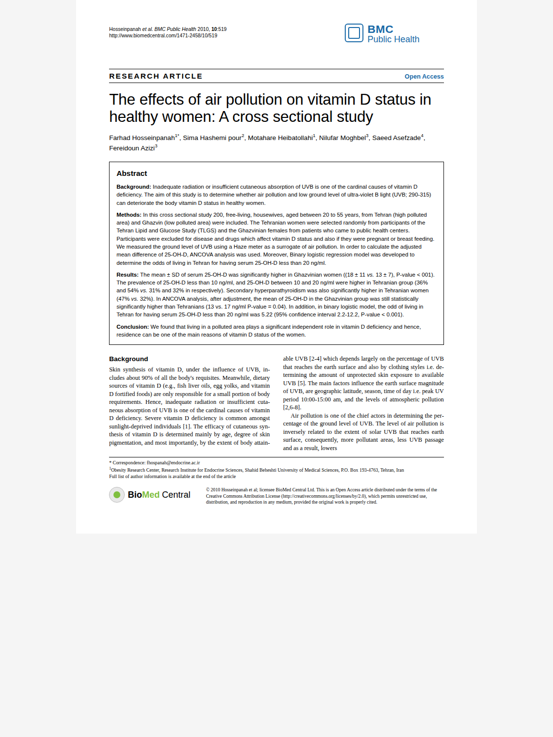Hosseinpanah et al. BMC Public Health 2010, 10:519
http://www.biomedcentral.com/1471-2458/10/519
BMC
Public Health
Research article
Open Access
The effects of air pollution on vitamin D status in healthy women: A cross sectional study
Farhad Hosseinpanah1*, Sima Hashemi pour2, Motahare Heibatollahi1, Nilufar Moghbel3, Saeed Asefzade4, Fereidoun Azizi3
Abstract
Background: Inadequate radiation or insufficient cutaneous absorption of UVB is one of the cardinal causes of vitamin D deficiency. The aim of this study is to determine whether air pollution and low ground level of ultra-violet B light (UVB; 290-315) can deteriorate the body vitamin D status in healthy women.
Methods: In this cross sectional study 200, free-living, housewives, aged between 20 to 55 years, from Tehran (high polluted area) and Ghazvin (low polluted area) were included. The Tehranian women were selected randomly from participants of the Tehran Lipid and Glucose Study (TLGS) and the Ghazvinian females from patients who came to public health centers. Participants were excluded for disease and drugs which affect vitamin D status and also if they were pregnant or breast feeding. We measured the ground level of UVB using a Haze meter as a surrogate of air pollution. In order to calculate the adjusted mean difference of 25-OH-D, ANCOVA analysis was used. Moreover, Binary logistic regression model was developed to determine the odds of living in Tehran for having serum 25-OH-D less than 20 ng/ml.
Results: The mean ± SD of serum 25-OH-D was significantly higher in Ghazvinian women ((18 ± 11 vs. 13 ± 7), P-value < 001). The prevalence of 25-OH-D less than 10 ng/ml, and 25-OH-D between 10 and 20 ng/ml were higher in Tehranian group (36% and 54% vs. 31% and 32% in respectively). Secondary hyperparathyroidism was also significantly higher in Tehranian women (47% vs. 32%). In ANCOVA analysis, after adjustment, the mean of 25-OH-D in the Ghazvinian group was still statistically significantly higher than Tehranians (13 vs. 17 ng/ml P-value = 0.04). In addition, in binary logistic model, the odd of living in Tehran for having serum 25-OH-D less than 20 ng/ml was 5.22 (95% confidence interval 2.2-12.2, P-value < 0.001).
Conclusion: We found that living in a polluted area plays a significant independent role in vitamin D deficiency and hence, residence can be one of the main reasons of vitamin D status of the women.
Background
Skin synthesis of vitamin D, under the influence of UVB, includes about 90% of all the body's requisites. Meanwhile, dietary sources of vitamin D (e.g., fish liver oils, egg yolks, and vitamin D fortified foods) are only responsible for a small portion of body requirements. Hence, inadequate radiation or insufficient cutaneous absorption of UVB is one of the cardinal causes of vitamin D deficiency. Severe vitamin D deficiency is common amongst sunlight-deprived individuals [1]. The efficacy of cutaneous synthesis of vitamin D is determined mainly by age, degree of skin pigmentation, and most importantly, by the extent of body attainable UVB [2-4] which depends largely on the percentage of UVB that reaches the earth surface and also by clothing styles i.e. determining the amount of unprotected skin exposure to available UVB [5]. The main factors influence the earth surface magnitude of UVB, are geographic latitude, season, time of day i.e. peak UV period 10:00-15:00 am, and the levels of atmospheric pollution [2,6-8].
Air pollution is one of the chief actors in determining the percentage of the ground level of UVB. The level of air pollution is inversely related to the extent of solar UVB that reaches earth surface, consequently, more pollutant areas, less UVB passage and as a result, lowers
* Correspondence: fhospanah@endocrine.ac.ir
1Obesity Research Center, Research Institute for Endocrine Sciences, Shahid Beheshti University of Medical Sciences, P.O. Box 193-4763, Tehran, Iran
Full list of author information is available at the end of the article
Bio Med Central
© 2010 Hosseinpanah et al; licensee BioMed Central Ltd. This is an Open Access article distributed under the terms of the Creative Commons Attribution License (http://creativecommons.org/licenses/by/2.0), which permits unrestricted use, distribution, and reproduction in any medium, provided the original work is properly cited.